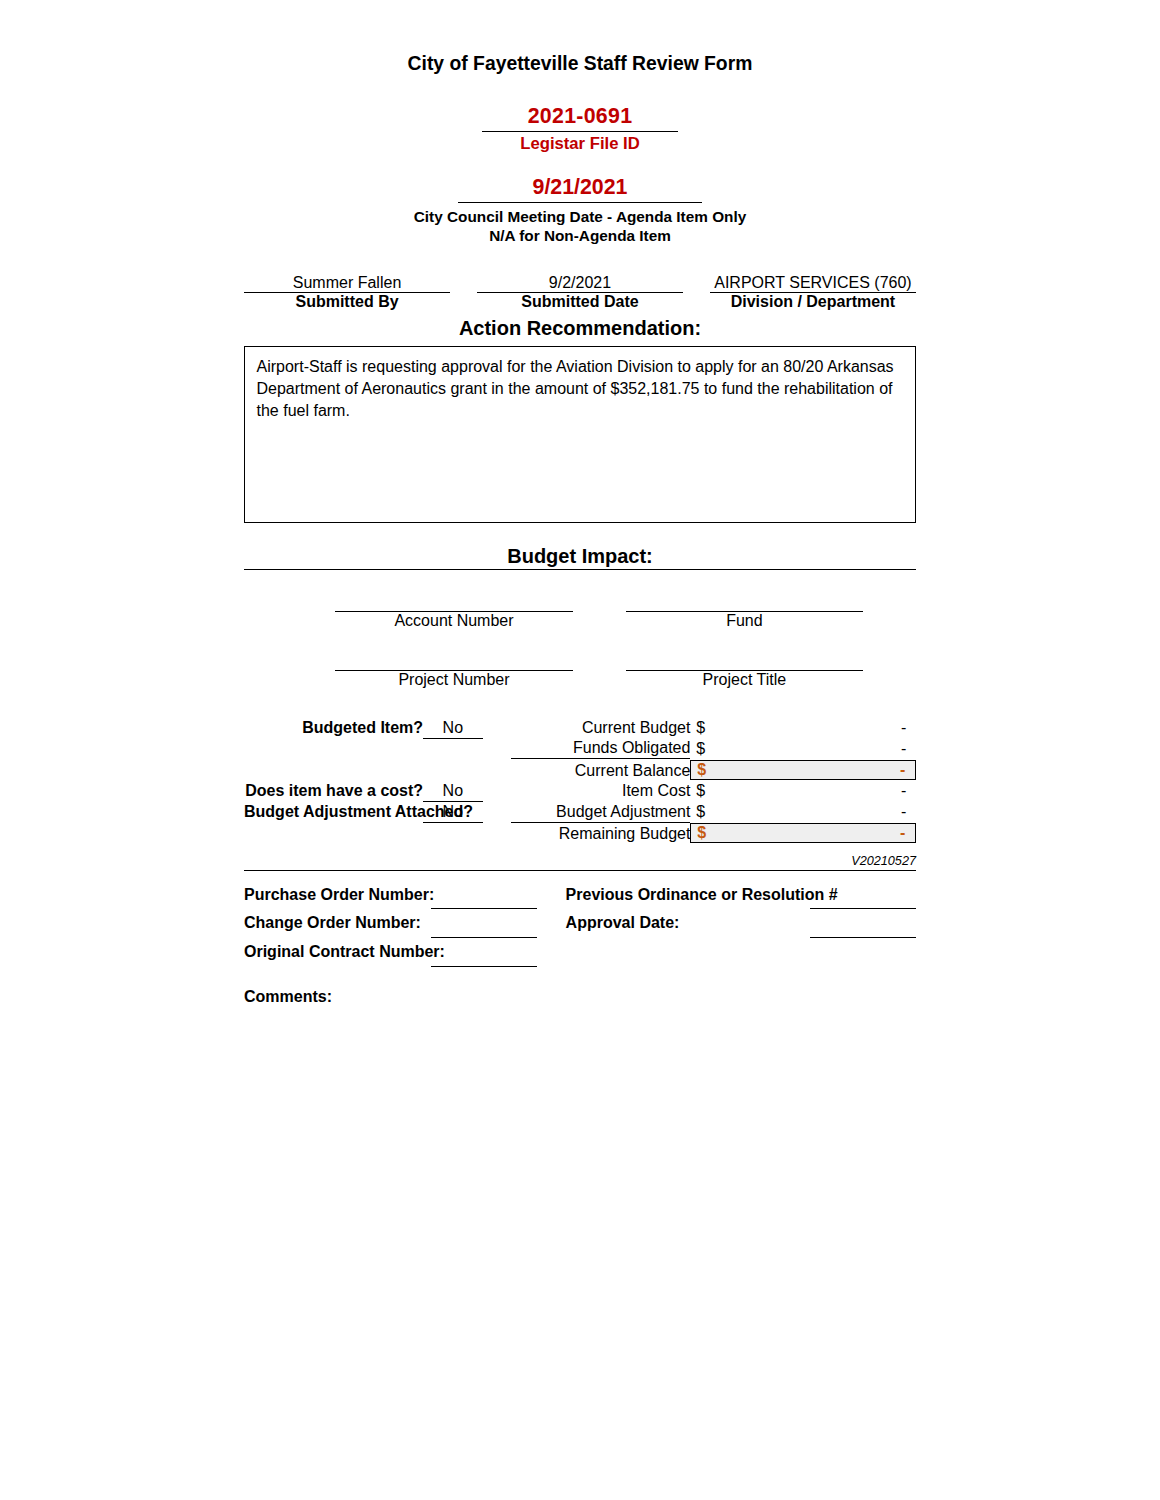City of Fayetteville Staff Review Form
2021-0691
Legistar File ID
9/21/2021
City Council Meeting Date - Agenda Item Only
N/A for Non-Agenda Item
| Summer Fallen | | 9/2/2021 | | AIRPORT SERVICES (760) |
| Submitted By | | Submitted Date | | Division / Department |
Action Recommendation:
Airport-Staff is requesting approval for the Aviation Division to apply for an 80/20 Arkansas Department of Aeronautics grant in the amount of $352,181.75 to fund the rehabilitation of the fuel farm.
Budget Impact:
| | Account Number | | Fund | |
| | Project Number | | Project Title | |
| Budgeted Item? | No | | Current Budget | $ - |
| | | | Funds Obligated | $ - |
| | | | Current Balance | $ - |
| Does item have a cost? | No | | Item Cost | $ - |
| Budget Adjustment Attached? | No | | Budget Adjustment | $ - |
| | | | Remaining Budget | $ - |
V20210527
| Purchase Order Number: | | | Previous Ordinance or Resolution # | |
| Change Order Number: | | | Approval Date: | |
| Original Contract Number: | | | | |
Comments: